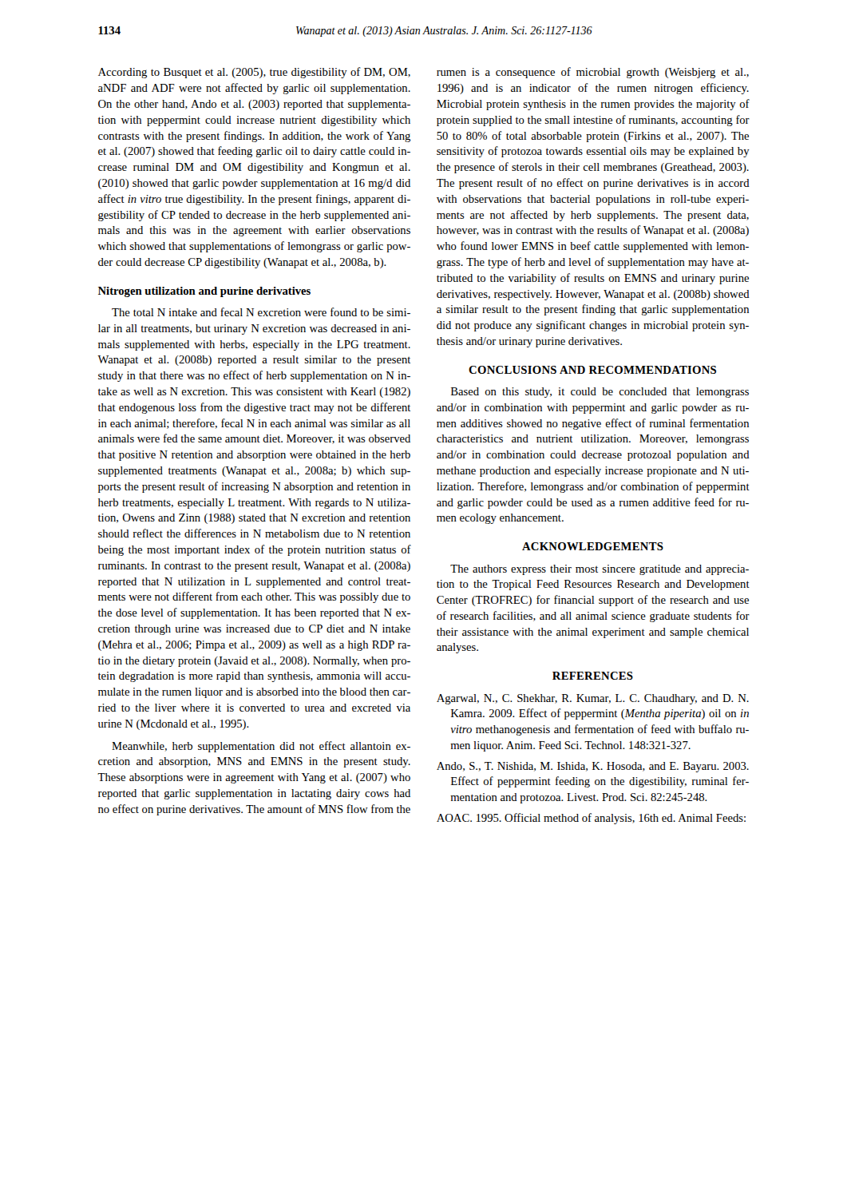1134 Wanapat et al. (2013) Asian Australas. J. Anim. Sci. 26:1127-1136
According to Busquet et al. (2005), true digestibility of DM, OM, aNDF and ADF were not affected by garlic oil supplementation. On the other hand, Ando et al. (2003) reported that supplementation with peppermint could increase nutrient digestibility which contrasts with the present findings. In addition, the work of Yang et al. (2007) showed that feeding garlic oil to dairy cattle could increase ruminal DM and OM digestibility and Kongmun et al. (2010) showed that garlic powder supplementation at 16 mg/d did affect in vitro true digestibility. In the present finings, apparent digestibility of CP tended to decrease in the herb supplemented animals and this was in the agreement with earlier observations which showed that supplementations of lemongrass or garlic powder could decrease CP digestibility (Wanapat et al., 2008a, b).
Nitrogen utilization and purine derivatives
The total N intake and fecal N excretion were found to be similar in all treatments, but urinary N excretion was decreased in animals supplemented with herbs, especially in the LPG treatment. Wanapat et al. (2008b) reported a result similar to the present study in that there was no effect of herb supplementation on N intake as well as N excretion. This was consistent with Kearl (1982) that endogenous loss from the digestive tract may not be different in each animal; therefore, fecal N in each animal was similar as all animals were fed the same amount diet. Moreover, it was observed that positive N retention and absorption were obtained in the herb supplemented treatments (Wanapat et al., 2008a; b) which supports the present result of increasing N absorption and retention in herb treatments, especially L treatment. With regards to N utilization, Owens and Zinn (1988) stated that N excretion and retention should reflect the differences in N metabolism due to N retention being the most important index of the protein nutrition status of ruminants. In contrast to the present result, Wanapat et al. (2008a) reported that N utilization in L supplemented and control treatments were not different from each other. This was possibly due to the dose level of supplementation. It has been reported that N excretion through urine was increased due to CP diet and N intake (Mehra et al., 2006; Pimpa et al., 2009) as well as a high RDP ratio in the dietary protein (Javaid et al., 2008). Normally, when protein degradation is more rapid than synthesis, ammonia will accumulate in the rumen liquor and is absorbed into the blood then carried to the liver where it is converted to urea and excreted via urine N (Mcdonald et al., 1995).
Meanwhile, herb supplementation did not effect allantoin excretion and absorption, MNS and EMNS in the present study. These absorptions were in agreement with Yang et al. (2007) who reported that garlic supplementation in lactating dairy cows had no effect on purine derivatives. The amount of MNS flow from the rumen is a consequence of microbial growth (Weisbjerg et al., 1996) and is an indicator of the rumen nitrogen efficiency. Microbial protein synthesis in the rumen provides the majority of protein supplied to the small intestine of ruminants, accounting for 50 to 80% of total absorbable protein (Firkins et al., 2007). The sensitivity of protozoa towards essential oils may be explained by the presence of sterols in their cell membranes (Greathead, 2003). The present result of no effect on purine derivatives is in accord with observations that bacterial populations in roll-tube experiments are not affected by herb supplements. The present data, however, was in contrast with the results of Wanapat et al. (2008a) who found lower EMNS in beef cattle supplemented with lemongrass. The type of herb and level of supplementation may have attributed to the variability of results on EMNS and urinary purine derivatives, respectively. However, Wanapat et al. (2008b) showed a similar result to the present finding that garlic supplementation did not produce any significant changes in microbial protein synthesis and/or urinary purine derivatives.
Conclusions and Recommendations
Based on this study, it could be concluded that lemongrass and/or in combination with peppermint and garlic powder as rumen additives showed no negative effect of ruminal fermentation characteristics and nutrient utilization. Moreover, lemongrass and/or in combination could decrease protozoal population and methane production and especially increase propionate and N utilization. Therefore, lemongrass and/or combination of peppermint and garlic powder could be used as a rumen additive feed for rumen ecology enhancement.
Acknowledgements
The authors express their most sincere gratitude and appreciation to the Tropical Feed Resources Research and Development Center (TROFREC) for financial support of the research and use of research facilities, and all animal science graduate students for their assistance with the animal experiment and sample chemical analyses.
References
Agarwal, N., C. Shekhar, R. Kumar, L. C. Chaudhary, and D. N. Kamra. 2009. Effect of peppermint (Mentha piperita) oil on in vitro methanogenesis and fermentation of feed with buffalo rumen liquor. Anim. Feed Sci. Technol. 148:321-327.
Ando, S., T. Nishida, M. Ishida, K. Hosoda, and E. Bayaru. 2003. Effect of peppermint feeding on the digestibility, ruminal fermentation and protozoa. Livest. Prod. Sci. 82:245-248.
AOAC. 1995. Official method of analysis, 16th ed. Animal Feeds: